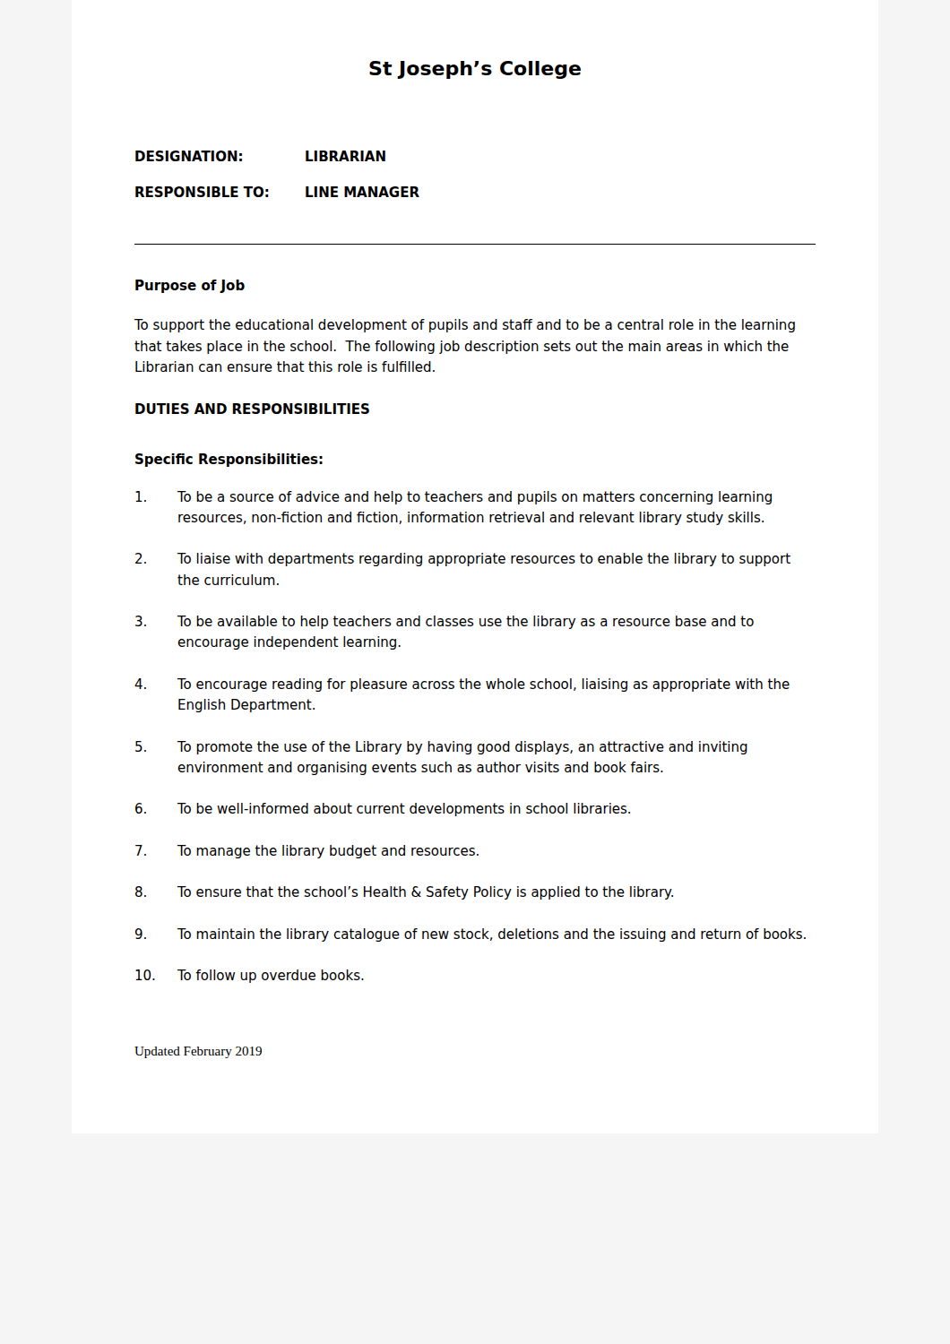St Joseph’s College
DESIGNATION: LIBRARIAN
RESPONSIBLE TO: LINE MANAGER
Purpose of Job
To support the educational development of pupils and staff and to be a central role in the learning that takes place in the school. The following job description sets out the main areas in which the Librarian can ensure that this role is fulfilled.
DUTIES AND RESPONSIBILITIES
Specific Responsibilities:
1. To be a source of advice and help to teachers and pupils on matters concerning learning resources, non-fiction and fiction, information retrieval and relevant library study skills.
2. To liaise with departments regarding appropriate resources to enable the library to support the curriculum.
3. To be available to help teachers and classes use the library as a resource base and to encourage independent learning.
4. To encourage reading for pleasure across the whole school, liaising as appropriate with the English Department.
5. To promote the use of the Library by having good displays, an attractive and inviting environment and organising events such as author visits and book fairs.
6. To be well-informed about current developments in school libraries.
7. To manage the library budget and resources.
8. To ensure that the school’s Health & Safety Policy is applied to the library.
9. To maintain the library catalogue of new stock, deletions and the issuing and return of books.
10. To follow up overdue books.
Updated February 2019